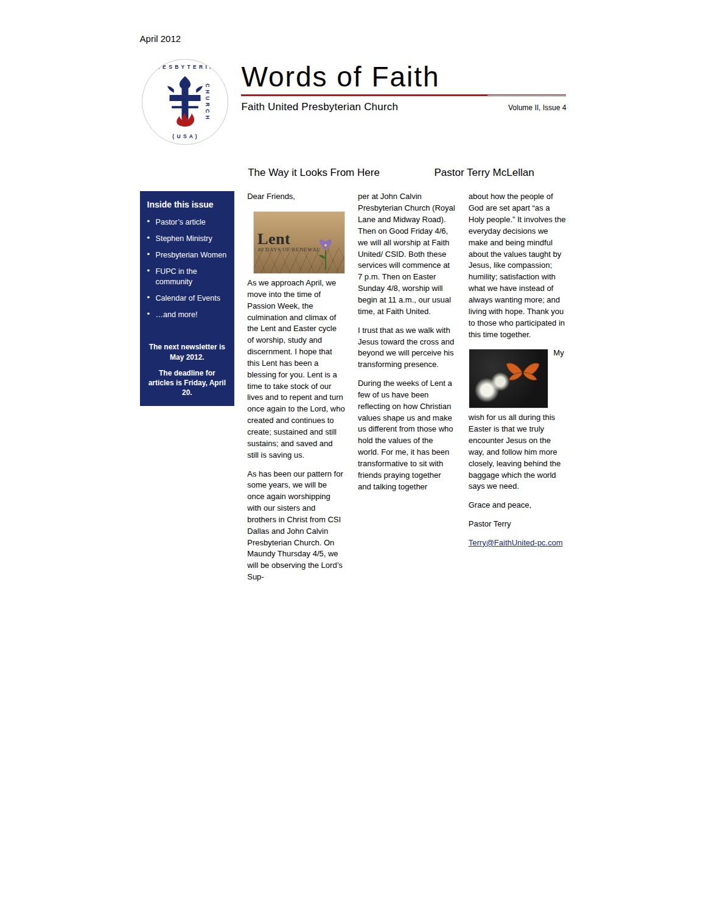April 2012
P R E S B Y T E R I A N C H U R C H ( U S A )
Words of Faith
Faith United Presbyterian Church
Volume II, Issue 4
The Way it Looks From Here
Pastor Terry McLellan
Inside this issue
Pastor’s article
Stephen Ministry
Presbyterian Women
FUPC in the community
Calendar of Events
…and more!
The next newsletter is May 2012.
The deadline for articles is Friday, April 20.
Dear Friends,
Lent
40 Days of Renewal
As we approach April, we move into the time of Passion Week, the culmination and climax of the Lent and Easter cycle of worship, study and discernment. I hope that this Lent has been a blessing for you. Lent is a time to take stock of our lives and to repent and turn once again to the Lord, who created and continues to create; sustained and still sustains; and saved and still is saving us.
As has been our pattern for some years, we will be once again worshipping with our sisters and brothers in Christ from CSI Dallas and John Calvin Presbyterian Church. On Maundy Thursday 4/5, we will be observing the Lord’s Sup-
per at John Calvin Presbyterian Church (Royal Lane and Midway Road). Then on Good Friday 4/6, we will all worship at Faith United/ CSID. Both these services will commence at 7 p.m. Then on Easter Sunday 4/8, worship will begin at 11 a.m., our usual time, at Faith United.
I trust that as we walk with Jesus toward the cross and beyond we will perceive his transforming presence.
During the weeks of Lent a few of us have been reflecting on how Christian values shape us and make us different from those who hold the values of the world. For me, it has been transformative to sit with friends praying together and talking together
about how the people of God are set apart “as a Holy people.” It involves the everyday decisions we make and being mindful about the values taught by Jesus, like compassion; humility; satisfaction with what we have instead of always wanting more; and living with hope. Thank you to those who participated in this time together.
My wish for us all during this Easter is that we truly encounter Jesus on the way, and follow him more closely, leaving behind the baggage which the world says we need.
Grace and peace,
Pastor Terry
Terry@FaithUnited-pc.com